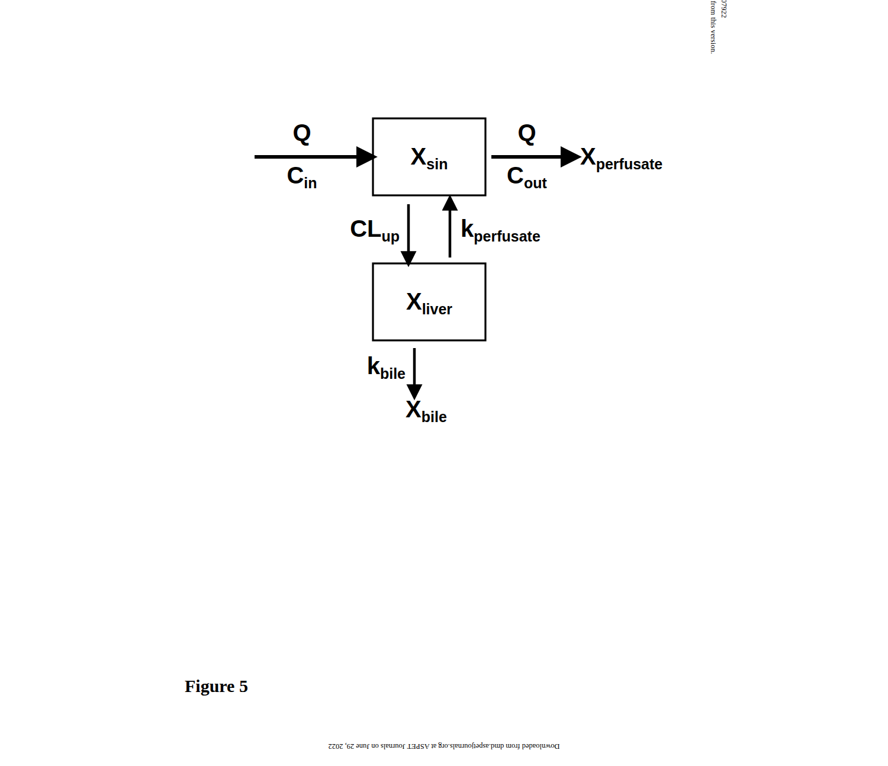DMD Fast Forward. Published on January 24, 2006 as DOI: 10.1124/dmd.105.007922
This article has not been copyedited and formatted. The final version may differ from this version.
Xsin Q Cin Q Cout Xperfusate CLup kperfusate Xliver kbile Xbile
Figure 5
Downloaded from dmd.aspetjournals.org at ASPET Journals on June 29, 2022